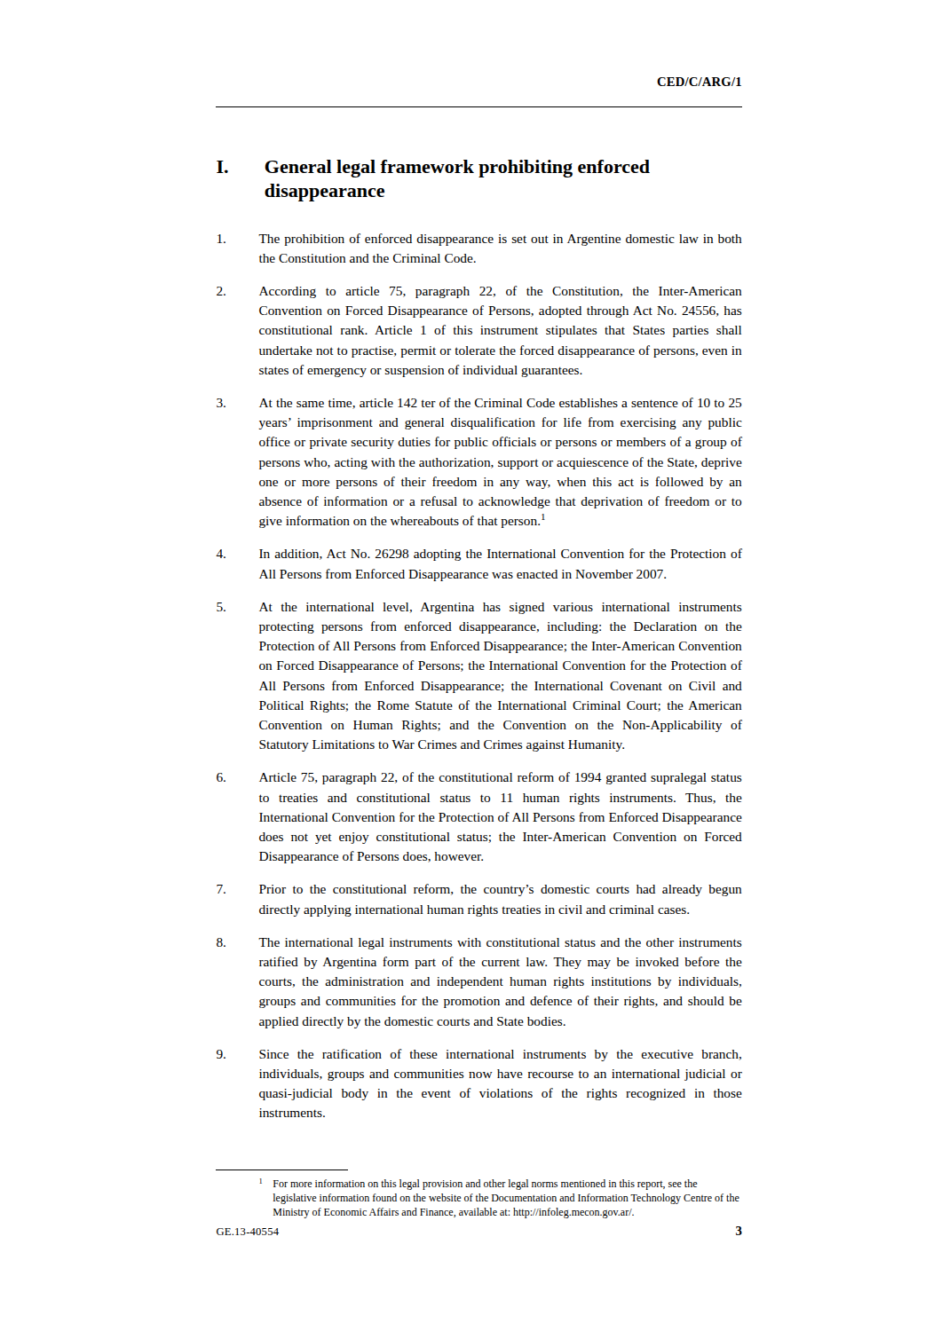CED/C/ARG/1
I. General legal framework prohibiting enforced disappearance
1. The prohibition of enforced disappearance is set out in Argentine domestic law in both the Constitution and the Criminal Code.
2. According to article 75, paragraph 22, of the Constitution, the Inter-American Convention on Forced Disappearance of Persons, adopted through Act No. 24556, has constitutional rank. Article 1 of this instrument stipulates that States parties shall undertake not to practise, permit or tolerate the forced disappearance of persons, even in states of emergency or suspension of individual guarantees.
3. At the same time, article 142 ter of the Criminal Code establishes a sentence of 10 to 25 years’ imprisonment and general disqualification for life from exercising any public office or private security duties for public officials or persons or members of a group of persons who, acting with the authorization, support or acquiescence of the State, deprive one or more persons of their freedom in any way, when this act is followed by an absence of information or a refusal to acknowledge that deprivation of freedom or to give information on the whereabouts of that person.1
4. In addition, Act No. 26298 adopting the International Convention for the Protection of All Persons from Enforced Disappearance was enacted in November 2007.
5. At the international level, Argentina has signed various international instruments protecting persons from enforced disappearance, including: the Declaration on the Protection of All Persons from Enforced Disappearance; the Inter-American Convention on Forced Disappearance of Persons; the International Convention for the Protection of All Persons from Enforced Disappearance; the International Covenant on Civil and Political Rights; the Rome Statute of the International Criminal Court; the American Convention on Human Rights; and the Convention on the Non-Applicability of Statutory Limitations to War Crimes and Crimes against Humanity.
6. Article 75, paragraph 22, of the constitutional reform of 1994 granted supralegal status to treaties and constitutional status to 11 human rights instruments. Thus, the International Convention for the Protection of All Persons from Enforced Disappearance does not yet enjoy constitutional status; the Inter-American Convention on Forced Disappearance of Persons does, however.
7. Prior to the constitutional reform, the country’s domestic courts had already begun directly applying international human rights treaties in civil and criminal cases.
8. The international legal instruments with constitutional status and the other instruments ratified by Argentina form part of the current law. They may be invoked before the courts, the administration and independent human rights institutions by individuals, groups and communities for the promotion and defence of their rights, and should be applied directly by the domestic courts and State bodies.
9. Since the ratification of these international instruments by the executive branch, individuals, groups and communities now have recourse to an international judicial or quasi-judicial body in the event of violations of the rights recognized in those instruments.
1 For more information on this legal provision and other legal norms mentioned in this report, see the legislative information found on the website of the Documentation and Information Technology Centre of the Ministry of Economic Affairs and Finance, available at: http://infoleg.mecon.gov.ar/.
GE.13-40554 3